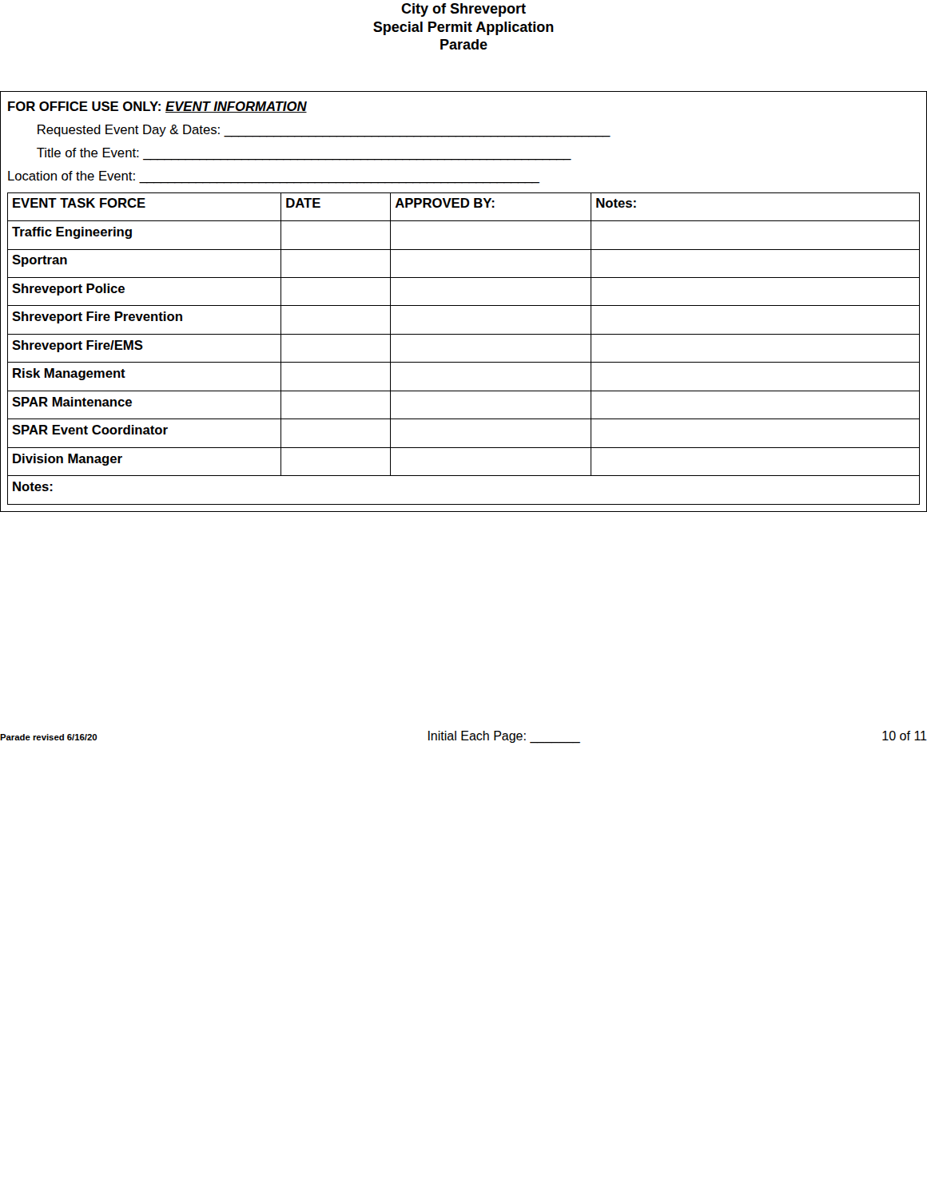City of Shreveport
Special Permit Application
Parade
FOR OFFICE USE ONLY: EVENT INFORMATION
Requested Event Day & Dates: _______________________________________________________
Title of the Event: _____________________________________________________________
Location of the Event: _________________________________________________________
| EVENT TASK FORCE | DATE | APPROVED BY: | Notes: |
| --- | --- | --- | --- |
| Traffic Engineering | | | |
| Sportran | | | |
| Shreveport Police | | | |
| Shreveport Fire Prevention | | | |
| Shreveport Fire/EMS | | | |
| Risk Management | | | |
| SPAR Maintenance | | | |
| SPAR Event Coordinator | | | |
| Division Manager | | | |
| Notes: |
Parade revised 6/16/20 Initial Each Page: _______ 10 of 11